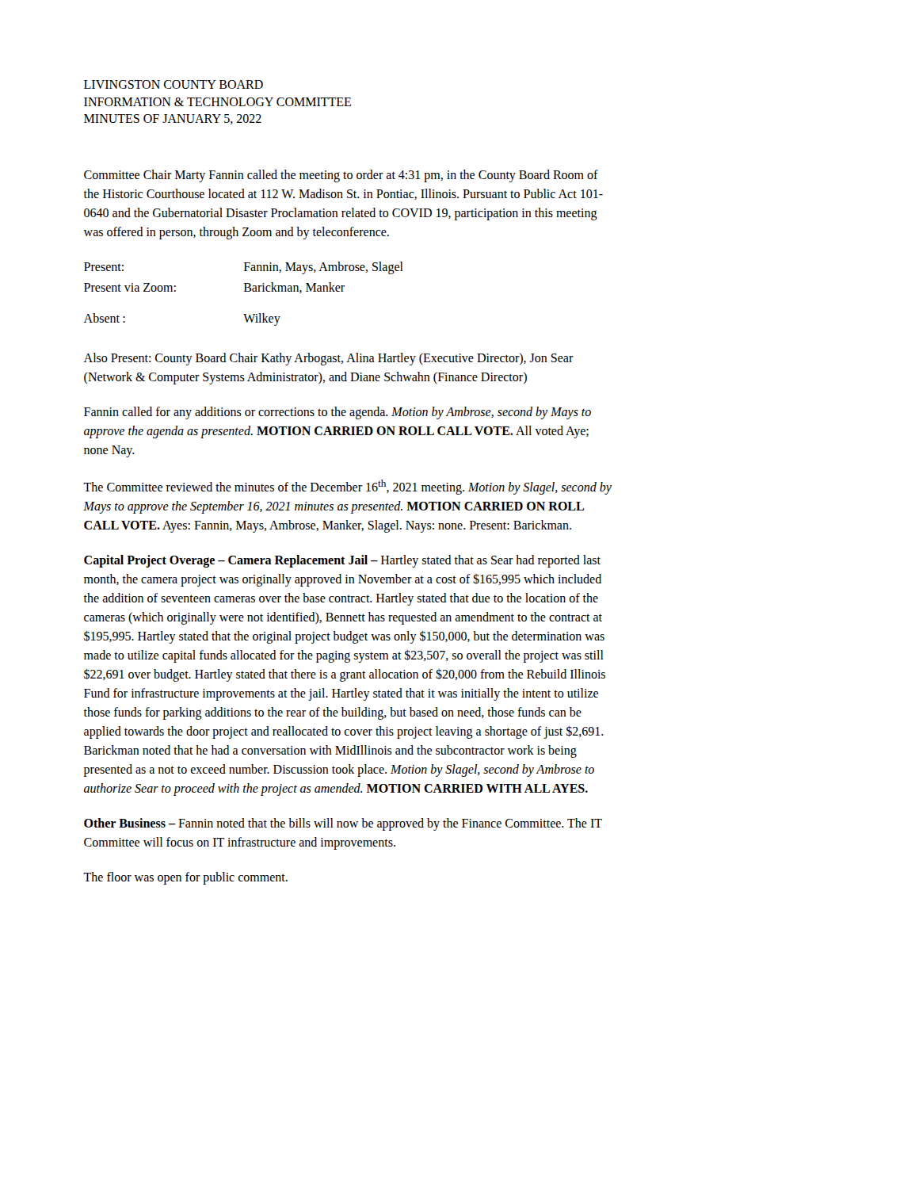LIVINGSTON COUNTY BOARD
INFORMATION & TECHNOLOGY COMMITTEE
MINUTES OF JANUARY 5, 2022
Committee Chair Marty Fannin called the meeting to order at 4:31 pm, in the County Board Room of the Historic Courthouse located at 112 W. Madison St. in Pontiac, Illinois. Pursuant to Public Act 101-0640 and the Gubernatorial Disaster Proclamation related to COVID 19, participation in this meeting was offered in person, through Zoom and by teleconference.
| Present: | Fannin, Mays, Ambrose, Slagel |
| Present via Zoom: | Barickman, Manker |
| Absent : | Wilkey |
Also Present: County Board Chair Kathy Arbogast, Alina Hartley (Executive Director), Jon Sear (Network & Computer Systems Administrator), and Diane Schwahn (Finance Director)
Fannin called for any additions or corrections to the agenda. Motion by Ambrose, second by Mays to approve the agenda as presented. MOTION CARRIED ON ROLL CALL VOTE. All voted Aye; none Nay.
The Committee reviewed the minutes of the December 16th, 2021 meeting. Motion by Slagel, second by Mays to approve the September 16, 2021 minutes as presented. MOTION CARRIED ON ROLL CALL VOTE. Ayes: Fannin, Mays, Ambrose, Manker, Slagel. Nays: none. Present: Barickman.
Capital Project Overage – Camera Replacement Jail – Hartley stated that as Sear had reported last month, the camera project was originally approved in November at a cost of $165,995 which included the addition of seventeen cameras over the base contract. Hartley stated that due to the location of the cameras (which originally were not identified), Bennett has requested an amendment to the contract at $195,995. Hartley stated that the original project budget was only $150,000, but the determination was made to utilize capital funds allocated for the paging system at $23,507, so overall the project was still $22,691 over budget. Hartley stated that there is a grant allocation of $20,000 from the Rebuild Illinois Fund for infrastructure improvements at the jail. Hartley stated that it was initially the intent to utilize those funds for parking additions to the rear of the building, but based on need, those funds can be applied towards the door project and reallocated to cover this project leaving a shortage of just $2,691. Barickman noted that he had a conversation with MidIllinois and the subcontractor work is being presented as a not to exceed number. Discussion took place. Motion by Slagel, second by Ambrose to authorize Sear to proceed with the project as amended. MOTION CARRIED WITH ALL AYES.
Other Business – Fannin noted that the bills will now be approved by the Finance Committee. The IT Committee will focus on IT infrastructure and improvements.
The floor was open for public comment.